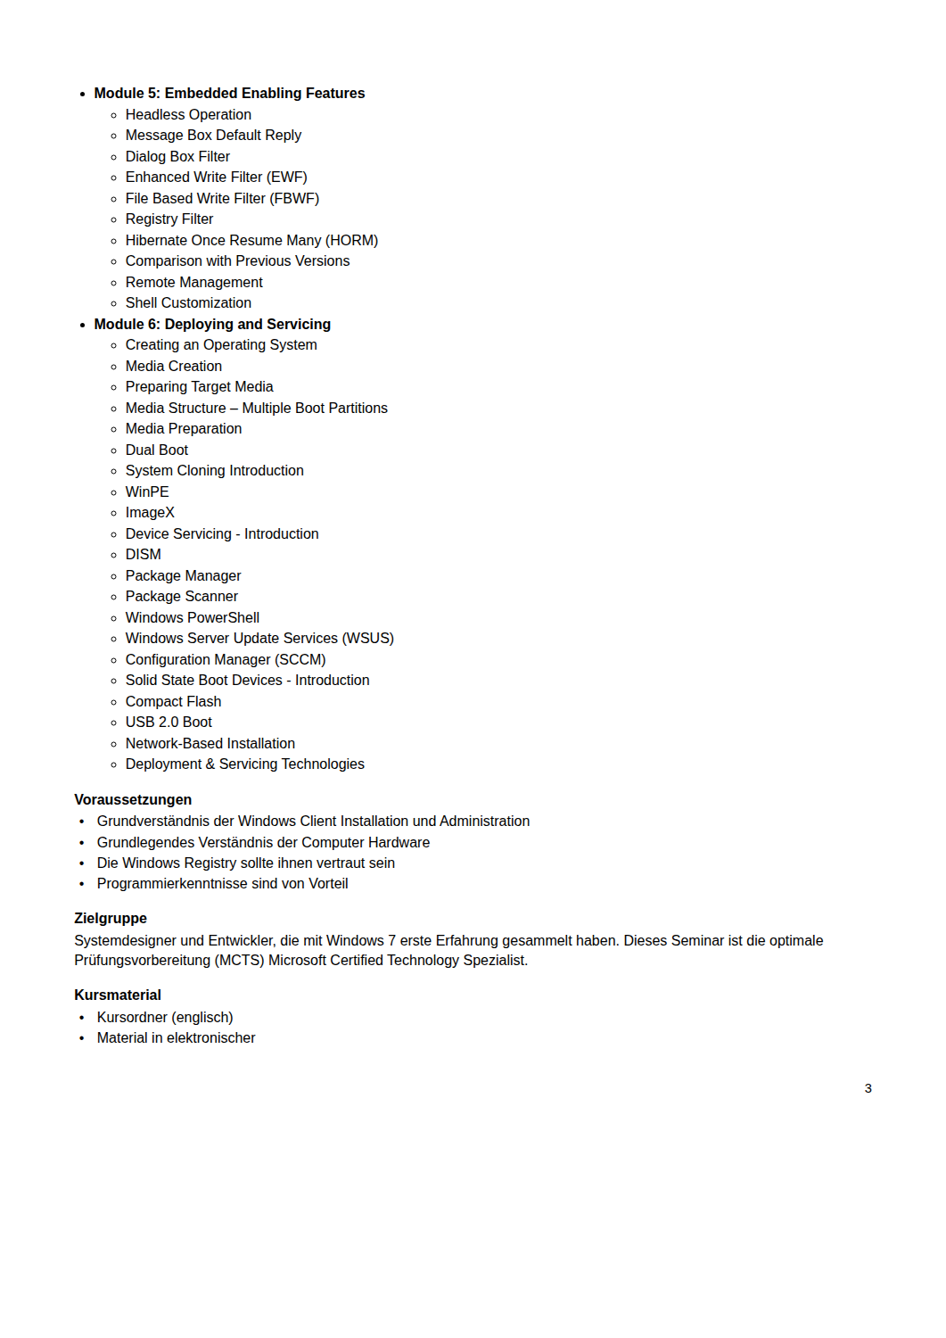Module 5: Embedded Enabling Features
Headless Operation
Message Box Default Reply
Dialog Box Filter
Enhanced Write Filter (EWF)
File Based Write Filter (FBWF)
Registry Filter
Hibernate Once Resume Many (HORM)
Comparison with Previous Versions
Remote Management
Shell Customization
Module 6: Deploying and Servicing
Creating an Operating System
Media Creation
Preparing Target Media
Media Structure – Multiple Boot Partitions
Media Preparation
Dual Boot
System Cloning Introduction
WinPE
ImageX
Device Servicing - Introduction
DISM
Package Manager
Package Scanner
Windows PowerShell
Windows Server Update Services (WSUS)
Configuration Manager (SCCM)
Solid State Boot Devices - Introduction
Compact Flash
USB 2.0 Boot
Network-Based Installation
Deployment & Servicing Technologies
Voraussetzungen
Grundverständnis der Windows Client Installation und Administration
Grundlegendes Verständnis der Computer Hardware
Die Windows Registry sollte ihnen vertraut sein
Programmierkenntnisse sind von Vorteil
Zielgruppe
Systemdesigner und Entwickler, die mit Windows 7 erste Erfahrung gesammelt haben. Dieses Seminar ist die optimale Prüfungsvorbereitung (MCTS) Microsoft Certified Technology Spezialist.
Kursmaterial
Kursordner (englisch)
Material in elektronischer
3